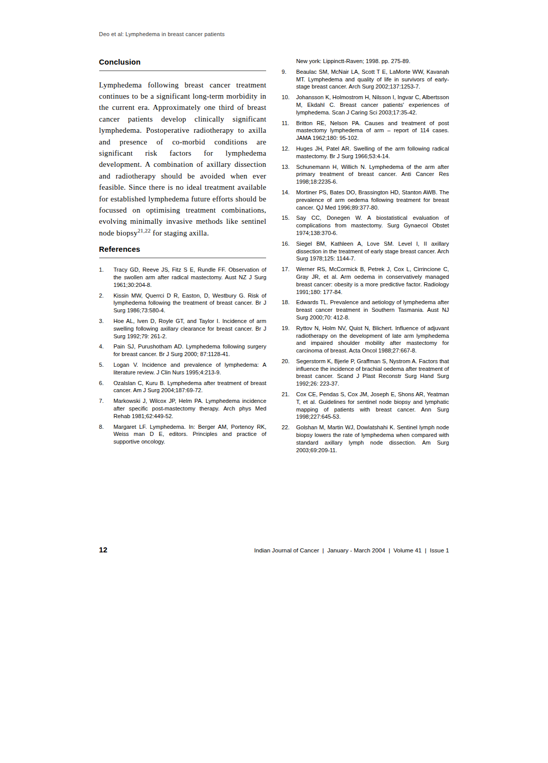Deo et al: Lymphedema in breast cancer patients
Conclusion
Lymphedema following breast cancer treatment continues to be a significant long-term morbidity in the current era. Approximately one third of breast cancer patients develop clinically significant lymphedema. Postoperative radiotherapy to axilla and presence of co-morbid conditions are significant risk factors for lymphedema development. A combination of axillary dissection and radiotherapy should be avoided when ever feasible. Since there is no ideal treatment available for established lymphedema future efforts should be focussed on optimising treatment combinations, evolving minimally invasive methods like sentinel node biopsy21,22 for staging axilla.
References
Tracy GD, Reeve JS, Fitz S E, Rundle FF. Observation of the swollen arm after radical mastectomy. Aust NZ J Surg 1961;30:204-8.
Kissin MW, Querrci D R, Easton, D, Westbury G. Risk of lymphedema following the treatment of breast cancer. Br J Surg 1986;73:580-4.
Hoe AL, Iven D, Royle GT, and Taylor I. Incidence of arm swelling following axillary clearance for breast cancer. Br J Surg 1992;79: 261-2.
Pain SJ, Purushotham AD. Lymphedema following surgery for breast cancer. Br J Surg 2000; 87:1128-41.
Logan V. Incidence and prevalence of lymphedema: A literature review. J Clin Nurs 1995;4:213-9.
Ozalslan C, Kuru B. Lymphedema after treatment of breast cancer. Am J Surg 2004;187:69-72.
Markowski J, Wilcox JP, Helm PA. Lymphedema incidence after specific post-mastectomy therapy. Arch phys Med Rehab 1981;62:449-52.
Margaret LF. Lymphedema. In: Berger AM, Portenoy RK, Weiss man D E, editors. Principles and practice of supportive oncology.
New york: Lippinctt-Raven; 1998. pp. 275-89.
Beaulac SM, McNair LA, Scott T E, LaMorte WW, Kavanah MT. Lymphedema and quality of life in survivors of early- stage breast cancer. Arch Surg 2002;137:1253-7.
Johansson K, Holmostrom H, Nilsson I, Ingvar C, Albertsson M, Ekdahl C. Breast cancer patients' experiences of lymphedema. Scan J Caring Sci 2003;17:35-42.
Britton RE, Nelson PA. Causes and treatment of post mastectomy lymphedema of arm – report of 114 cases. JAMA 1962;180: 95-102.
Huges JH, Patel AR. Swelling of the arm following radical mastectomy. Br J Surg 1966;53:4-14.
Schunemann H, Willich N. Lymphedema of the arm after primary treatment of breast cancer. Anti Cancer Res 1998;18:2235-6.
Mortiner PS, Bates DO, Brassington HD, Stanton AWB. The prevalence of arm oedema following treatment for breast cancer. QJ Med 1996;89:377-80.
Say CC, Donegen W. A biostatistical evaluation of complications from mastectomy. Surg Gynaecol Obstet 1974;138:370-6.
Siegel BM, Kathleen A, Love SM. Level I, II axillary dissection in the treatment of early stage breast cancer. Arch Surg 1978;125: 1144-7.
Werner RS, McCormick B, Petrek J, Cox L, Cirrincione C, Gray JR, et al. Arm oedema in conservatively managed breast cancer: obesity is a more predictive factor. Radiology 1991;180: 177-84.
Edwards TL. Prevalence and aetiology of lymphedema after breast cancer treatment in Southern Tasmania. Aust NJ Surg 2000;70: 412-8.
Ryttov N, Holm NV, Quist N, Blichert. Influence of adjuvant radiotherapy on the development of late arm lymphedema and impaired shoulder mobility after mastectomy for carcinoma of breast. Acta Oncol 1988;27:667-8.
Segerstorm K, Bjerle P, Graffman S, Nystrom A. Factors that influence the incidence of brachial oedema after treatment of breast cancer. Scand J Plast Reconstr Surg Hand Surg 1992;26: 223-37.
Cox CE, Pendas S, Cox JM, Joseph E, Shons AR, Yeatman T, et al. Guidelines for sentinel node biopsy and lymphatic mapping of patients with breast cancer. Ann Surg 1998;227:645-53.
Golshan M, Martin WJ, Dowlatshahi K. Sentinel lymph node biopsy lowers the rate of lymphedema when compared with standard axillary lymph node dissection. Am Surg 2003;69:209-11.
12
Indian Journal of Cancer | January - March 2004 | Volume 41 | Issue 1